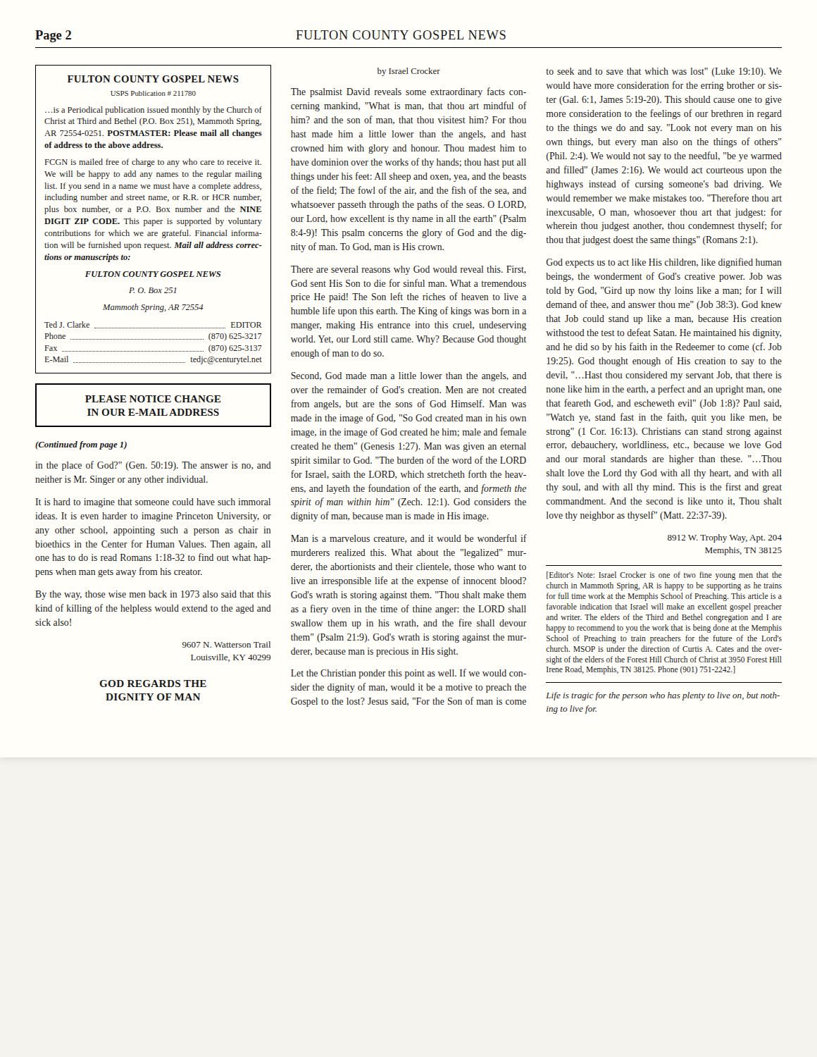Page 2
FULTON COUNTY GOSPEL NEWS
FULTON COUNTY GOSPEL NEWS
USPS Publication # 211780
…is a Periodical publication issued monthly by the Church of Christ at Third and Bethel (P.O. Box 251), Mammoth Spring, AR 72554-0251. POSTMASTER: Please mail all changes of address to the above address.
FCGN is mailed free of charge to any who care to receive it. We will be happy to add any names to the regular mailing list. If you send in a name we must have a complete address, including number and street name, or R.R. or HCR number, plus box number, or a P.O. Box number and the NINE DIGIT ZIP CODE. This paper is supported by voluntary contributions for which we are grateful. Financial information will be furnished upon request. Mail all address corrections or manuscripts to:
FULTON COUNTY GOSPEL NEWS
P. O. Box 251
Mammoth Spring, AR 72554
Ted J. Clarke EDITOR
Phone (870) 625-3217
Fax (870) 625-3137
E-Mail tedjc@centurytel.net
PLEASE NOTICE CHANGE
IN OUR E-MAIL ADDRESS
(Continued from page 1)
in the place of God?" (Gen. 50:19). The answer is no, and neither is Mr. Singer or any other individual.
It is hard to imagine that someone could have such immoral ideas. It is even harder to imagine Princeton University, or any other school, appointing such a person as chair in bioethics in the Center for Human Values. Then again, all one has to do is read Romans 1:18-32 to find out what happens when man gets away from his creator.
By the way, those wise men back in 1973 also said that this kind of killing of the helpless would extend to the aged and sick also!
9607 N. Watterson Trail
Louisville, KY 40299
GOD REGARDS THE
DIGNITY OF MAN
by Israel Crocker
The psalmist David reveals some extraordinary facts concerning mankind, "What is man, that thou art mindful of him? and the son of man, that thou visitest him? For thou hast made him a little lower than the angels, and hast crowned him with glory and honour. Thou madest him to have dominion over the works of thy hands; thou hast put all things under his feet: All sheep and oxen, yea, and the beasts of the field; The fowl of the air, and the fish of the sea, and whatsoever passeth through the paths of the seas. O LORD, our Lord, how excellent is thy name in all the earth" (Psalm 8:4-9)! This psalm concerns the glory of God and the dignity of man. To God, man is His crown.
There are several reasons why God would reveal this. First, God sent His Son to die for sinful man. What a tremendous price He paid! The Son left the riches of heaven to live a humble life upon this earth. The King of kings was born in a manger, making His entrance into this cruel, undeserving world. Yet, our Lord still came. Why? Because God thought enough of man to do so.
Second, God made man a little lower than the angels, and over the remainder of God's creation. Men are not created from angels, but are the sons of God Himself. Man was made in the image of God, "So God created man in his own image, in the image of God created he him; male and female created he them" (Genesis 1:27). Man was given an eternal spirit similar to God. "The burden of the word of the LORD for Israel, saith the LORD, which stretcheth forth the heavens, and layeth the foundation of the earth, and formeth the spirit of man within him" (Zech. 12:1). God considers the dignity of man, because man is made in His image.
Man is a marvelous creature, and it would be wonderful if murderers realized this. What about the "legalized" murderer, the abortionists and their clientele, those who want to live an irresponsible life at the expense of innocent blood? God's wrath is storing against them. "Thou shalt make them as a fiery oven in the time of thine anger: the LORD shall swallow them up in his wrath, and the fire shall devour them" (Psalm 21:9). God's wrath is storing against the murderer, because man is precious in His sight.
Let the Christian ponder this point as well. If we would consider the dignity of man, would it be a motive to preach the Gospel to the lost? Jesus said, "For the Son of man is come to seek and to save that which was lost" (Luke 19:10). We would have more consideration for the erring brother or sister (Gal. 6:1, James 5:19-20). This should cause one to give more consideration to the feelings of our brethren in regard to the things we do and say. "Look not every man on his own things, but every man also on the things of others" (Phil. 2:4). We would not say to the needful, "be ye warmed and filled" (James 2:16). We would act courteous upon the highways instead of cursing someone's bad driving. We would remember we make mistakes too. "Therefore thou art inexcusable, O man, whosoever thou art that judgest: for wherein thou judgest another, thou condemnest thyself; for thou that judgest doest the same things" (Romans 2:1).
God expects us to act like His children, like dignified human beings, the wonderment of God's creative power. Job was told by God, "Gird up now thy loins like a man; for I will demand of thee, and answer thou me" (Job 38:3). God knew that Job could stand up like a man, because His creation withstood the test to defeat Satan. He maintained his dignity, and he did so by his faith in the Redeemer to come (cf. Job 19:25). God thought enough of His creation to say to the devil, "…Hast thou considered my servant Job, that there is none like him in the earth, a perfect and an upright man, one that feareth God, and escheweth evil" (Job 1:8)? Paul said, "Watch ye, stand fast in the faith, quit you like men, be strong" (1 Cor. 16:13). Christians can stand strong against error, debauchery, worldliness, etc., because we love God and our moral standards are higher than these. "…Thou shalt love the Lord thy God with all thy heart, and with all thy soul, and with all thy mind. This is the first and great commandment. And the second is like unto it, Thou shalt love thy neighbor as thyself" (Matt. 22:37-39).
8912 W. Trophy Way, Apt. 204
Memphis, TN 38125
[Editor's Note: Israel Crocker is one of two fine young men that the church in Mammoth Spring, AR is happy to be supporting as he trains for full time work at the Memphis School of Preaching. This article is a favorable indication that Israel will make an excellent gospel preacher and writer. The elders of the Third and Bethel congregation and I are happy to recommend to you the work that is being done at the Memphis School of Preaching to train preachers for the future of the Lord's church. MSOP is under the direction of Curtis A. Cates and the oversight of the elders of the Forest Hill Church of Christ at 3950 Forest Hill Irene Road, Memphis, TN 38125. Phone (901) 751-2242.]
Life is tragic for the person who has plenty to live on, but nothing to live for.